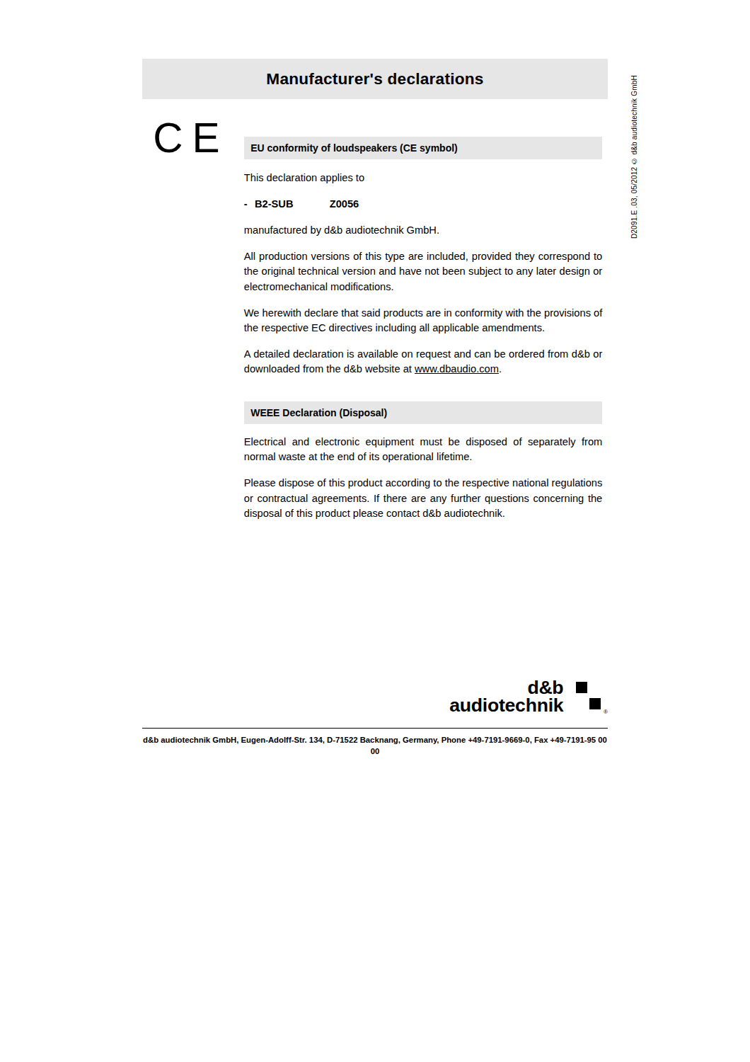D2091.E .03, 05/2012 © d&b audiotechnik GmbH
Manufacturer's declarations
C  E
EU conformity of loudspeakers (CE symbol)
This declaration applies to
-B2-SUBZ0056
manufactured by d&b audiotechnik GmbH.
All production versions of this type are included, provided they correspond to the original technical version and have not been subject to any later design or electromechanical modifications.
We herewith declare that said products are in conformity with the provisions of the respective EC directives including all applicable amendments.
A detailed declaration is available on request and can be ordered from d&b or downloaded from the d&b website at www.dbaudio.com.
WEEE Declaration (Disposal)
Electrical and electronic equipment must be disposed of separately from normal waste at the end of its operational lifetime.
Please dispose of this product according to the respective national regulations or contractual agreements. If there are any further questions concerning the disposal of this product please contact d&b audiotechnik.
d&b audiotechnik
®
d&b audiotechnik GmbH, Eugen-Adolff-Str. 134, D-71522 Backnang, Germany, Phone +49-7191-9669-0, Fax +49-7191-95 00 00